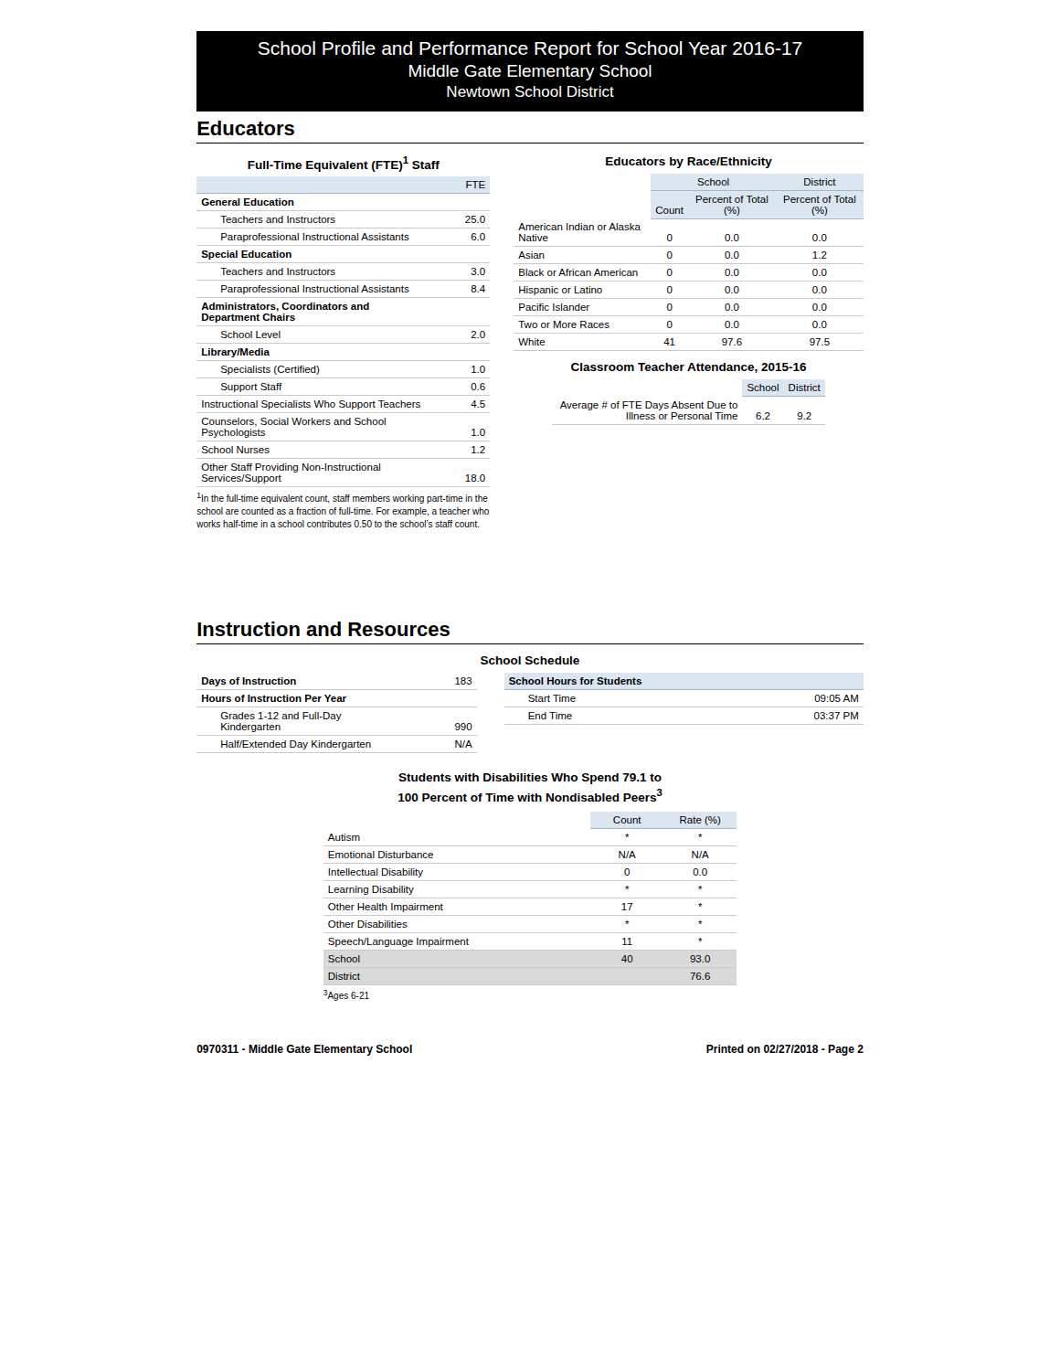School Profile and Performance Report for School Year 2016-17
Middle Gate Elementary School
Newtown School District
Educators
Full-Time Equivalent (FTE)1 Staff
| | FTE |
| General Education | |
| Teachers and Instructors | 25.0 |
| Paraprofessional Instructional Assistants | 6.0 |
| Special Education | |
| Teachers and Instructors | 3.0 |
| Paraprofessional Instructional Assistants | 8.4 |
| Administrators, Coordinators and Department Chairs | |
| School Level | 2.0 |
| Library/Media | |
| Specialists (Certified) | 1.0 |
| Support Staff | 0.6 |
| Instructional Specialists Who Support Teachers | 4.5 |
| Counselors, Social Workers and School Psychologists | 1.0 |
| School Nurses | 1.2 |
| Other Staff Providing Non-Instructional Services/Support | 18.0 |
1In the full-time equivalent count, staff members working part-time in the school are counted as a fraction of full-time. For example, a teacher who works half-time in a school contributes 0.50 to the school’s staff count.
Educators by Race/Ethnicity
| | School | District |
| --- | --- | --- |
| | Count | Percent of Total (%) | Percent of Total (%) |
| American Indian or Alaska Native | 0 | 0.0 | 0.0 |
| Asian | 0 | 0.0 | 1.2 |
| Black or African American | 0 | 0.0 | 0.0 |
| Hispanic or Latino | 0 | 0.0 | 0.0 |
| Pacific Islander | 0 | 0.0 | 0.0 |
| Two or More Races | 0 | 0.0 | 0.0 |
| White | 41 | 97.6 | 97.5 |
Classroom Teacher Attendance, 2015-16
| | School | District |
| --- | --- | --- |
| Average # of FTE Days Absent Due to Illness or Personal Time | 6.2 | 9.2 |
Instruction and Resources
School Schedule
| Days of Instruction | 183 |
| Hours of Instruction Per Year | |
| Grades 1-12 and Full-Day Kindergarten | 990 |
| Half/Extended Day Kindergarten | N/A |
| School Hours for Students | |
| Start Time | 09:05 AM |
| End Time | 03:37 PM |
Students with Disabilities Who Spend 79.1 to
100 Percent of Time with Nondisabled Peers3
| | Count | Rate (%) |
| --- | --- | --- |
| Autism | * | * |
| Emotional Disturbance | N/A | N/A |
| Intellectual Disability | 0 | 0.0 |
| Learning Disability | * | * |
| Other Health Impairment | 17 | * |
| Other Disabilities | * | * |
| Speech/Language Impairment | 11 | * |
| School | 40 | 93.0 |
| District | | 76.6 |
3Ages 6-21
0970311 - Middle Gate Elementary School
Printed on 02/27/2018 - Page 2